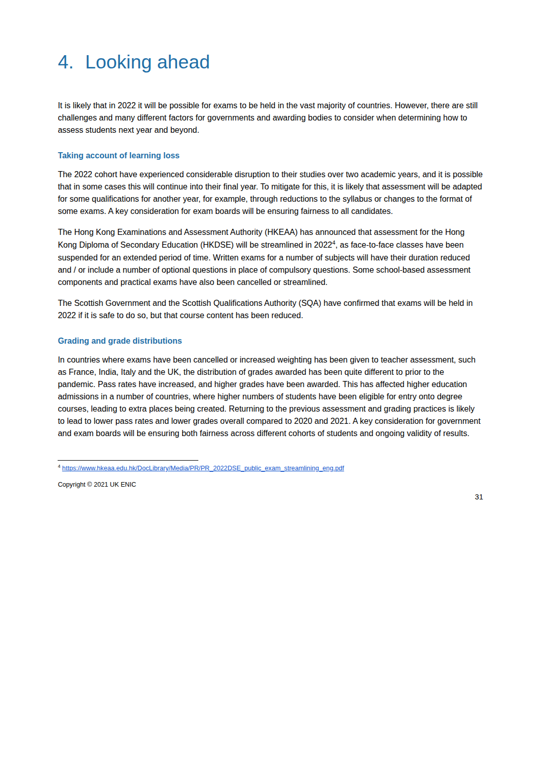4. Looking ahead
It is likely that in 2022 it will be possible for exams to be held in the vast majority of countries. However, there are still challenges and many different factors for governments and awarding bodies to consider when determining how to assess students next year and beyond.
Taking account of learning loss
The 2022 cohort have experienced considerable disruption to their studies over two academic years, and it is possible that in some cases this will continue into their final year. To mitigate for this, it is likely that assessment will be adapted for some qualifications for another year, for example, through reductions to the syllabus or changes to the format of some exams. A key consideration for exam boards will be ensuring fairness to all candidates.
The Hong Kong Examinations and Assessment Authority (HKEAA) has announced that assessment for the Hong Kong Diploma of Secondary Education (HKDSE) will be streamlined in 20224, as face-to-face classes have been suspended for an extended period of time. Written exams for a number of subjects will have their duration reduced and / or include a number of optional questions in place of compulsory questions. Some school-based assessment components and practical exams have also been cancelled or streamlined.
The Scottish Government and the Scottish Qualifications Authority (SQA) have confirmed that exams will be held in 2022 if it is safe to do so, but that course content has been reduced.
Grading and grade distributions
In countries where exams have been cancelled or increased weighting has been given to teacher assessment, such as France, India, Italy and the UK, the distribution of grades awarded has been quite different to prior to the pandemic. Pass rates have increased, and higher grades have been awarded. This has affected higher education admissions in a number of countries, where higher numbers of students have been eligible for entry onto degree courses, leading to extra places being created. Returning to the previous assessment and grading practices is likely to lead to lower pass rates and lower grades overall compared to 2020 and 2021. A key consideration for government and exam boards will be ensuring both fairness across different cohorts of students and ongoing validity of results.
4 https://www.hkeaa.edu.hk/DocLibrary/Media/PR/PR_2022DSE_public_exam_streamlining_eng.pdf
Copyright © 2021 UK ENIC
31